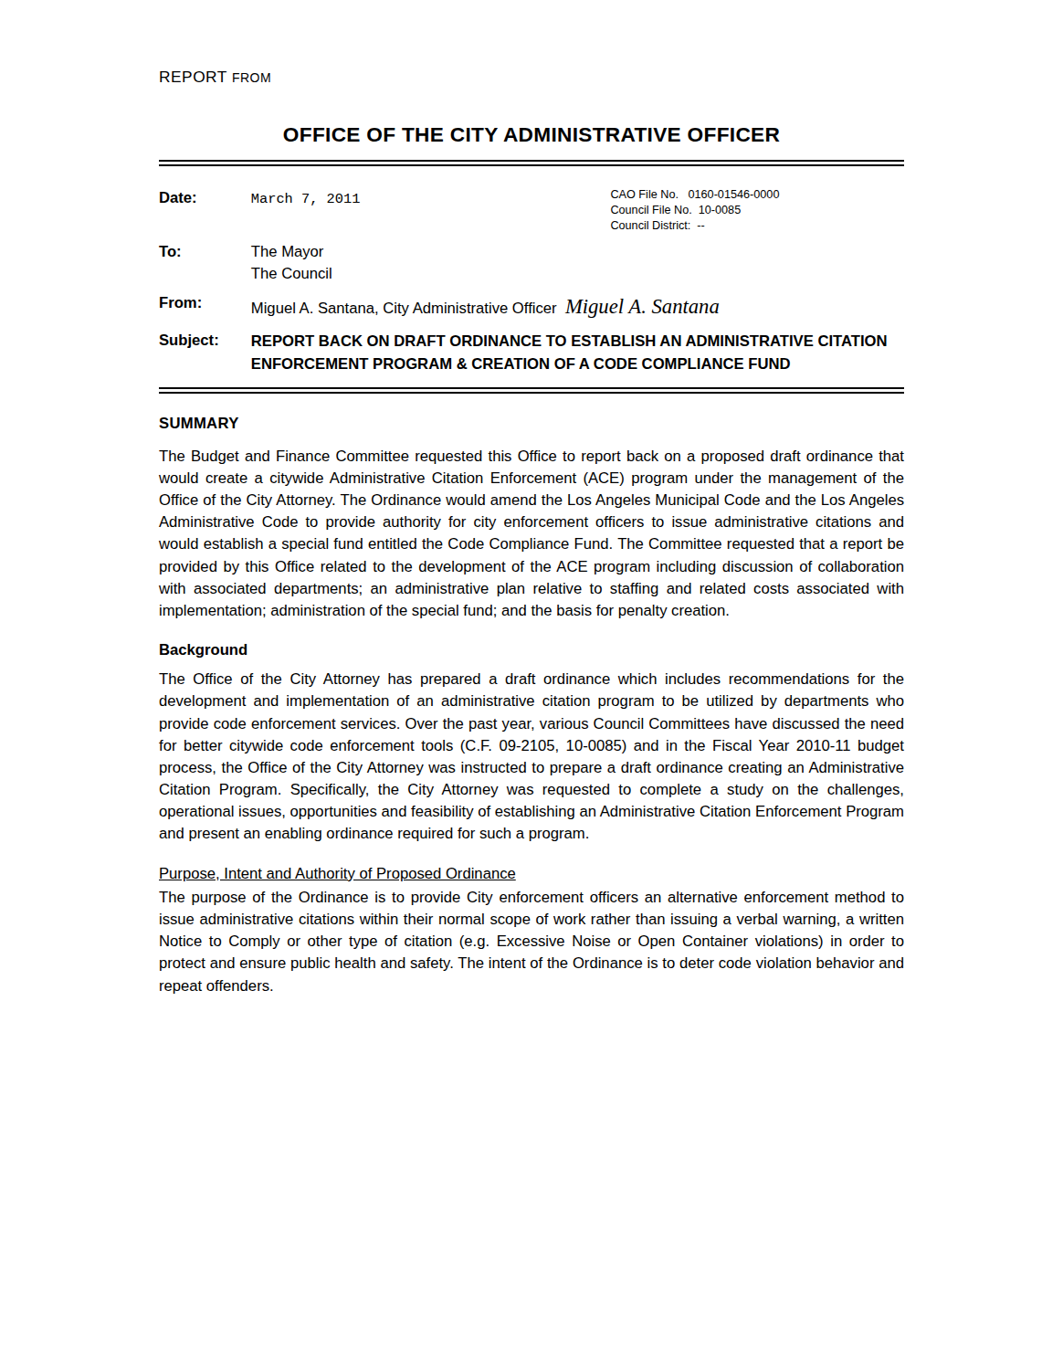REPORT FROM
OFFICE OF THE CITY ADMINISTRATIVE OFFICER
| Date: | March 7, 2011 | CAO File No. 0160-01546-0000 Council File No. 10-0085 Council District: -- |
| To: | The Mayor The Council | |
| From: | Miguel A. Santana, City Administrative Officer Miguel A. Santana |
| Subject: | REPORT BACK ON DRAFT ORDINANCE TO ESTABLISH AN ADMINISTRATIVE CITATION ENFORCEMENT PROGRAM & CREATION OF A CODE COMPLIANCE FUND |
SUMMARY
The Budget and Finance Committee requested this Office to report back on a proposed draft ordinance that would create a citywide Administrative Citation Enforcement (ACE) program under the management of the Office of the City Attorney. The Ordinance would amend the Los Angeles Municipal Code and the Los Angeles Administrative Code to provide authority for city enforcement officers to issue administrative citations and would establish a special fund entitled the Code Compliance Fund. The Committee requested that a report be provided by this Office related to the development of the ACE program including discussion of collaboration with associated departments; an administrative plan relative to staffing and related costs associated with implementation; administration of the special fund; and the basis for penalty creation.
Background
The Office of the City Attorney has prepared a draft ordinance which includes recommendations for the development and implementation of an administrative citation program to be utilized by departments who provide code enforcement services. Over the past year, various Council Committees have discussed the need for better citywide code enforcement tools (C.F. 09-2105, 10-0085) and in the Fiscal Year 2010-11 budget process, the Office of the City Attorney was instructed to prepare a draft ordinance creating an Administrative Citation Program. Specifically, the City Attorney was requested to complete a study on the challenges, operational issues, opportunities and feasibility of establishing an Administrative Citation Enforcement Program and present an enabling ordinance required for such a program.
Purpose, Intent and Authority of Proposed Ordinance
The purpose of the Ordinance is to provide City enforcement officers an alternative enforcement method to issue administrative citations within their normal scope of work rather than issuing a verbal warning, a written Notice to Comply or other type of citation (e.g. Excessive Noise or Open Container violations) in order to protect and ensure public health and safety. The intent of the Ordinance is to deter code violation behavior and repeat offenders.